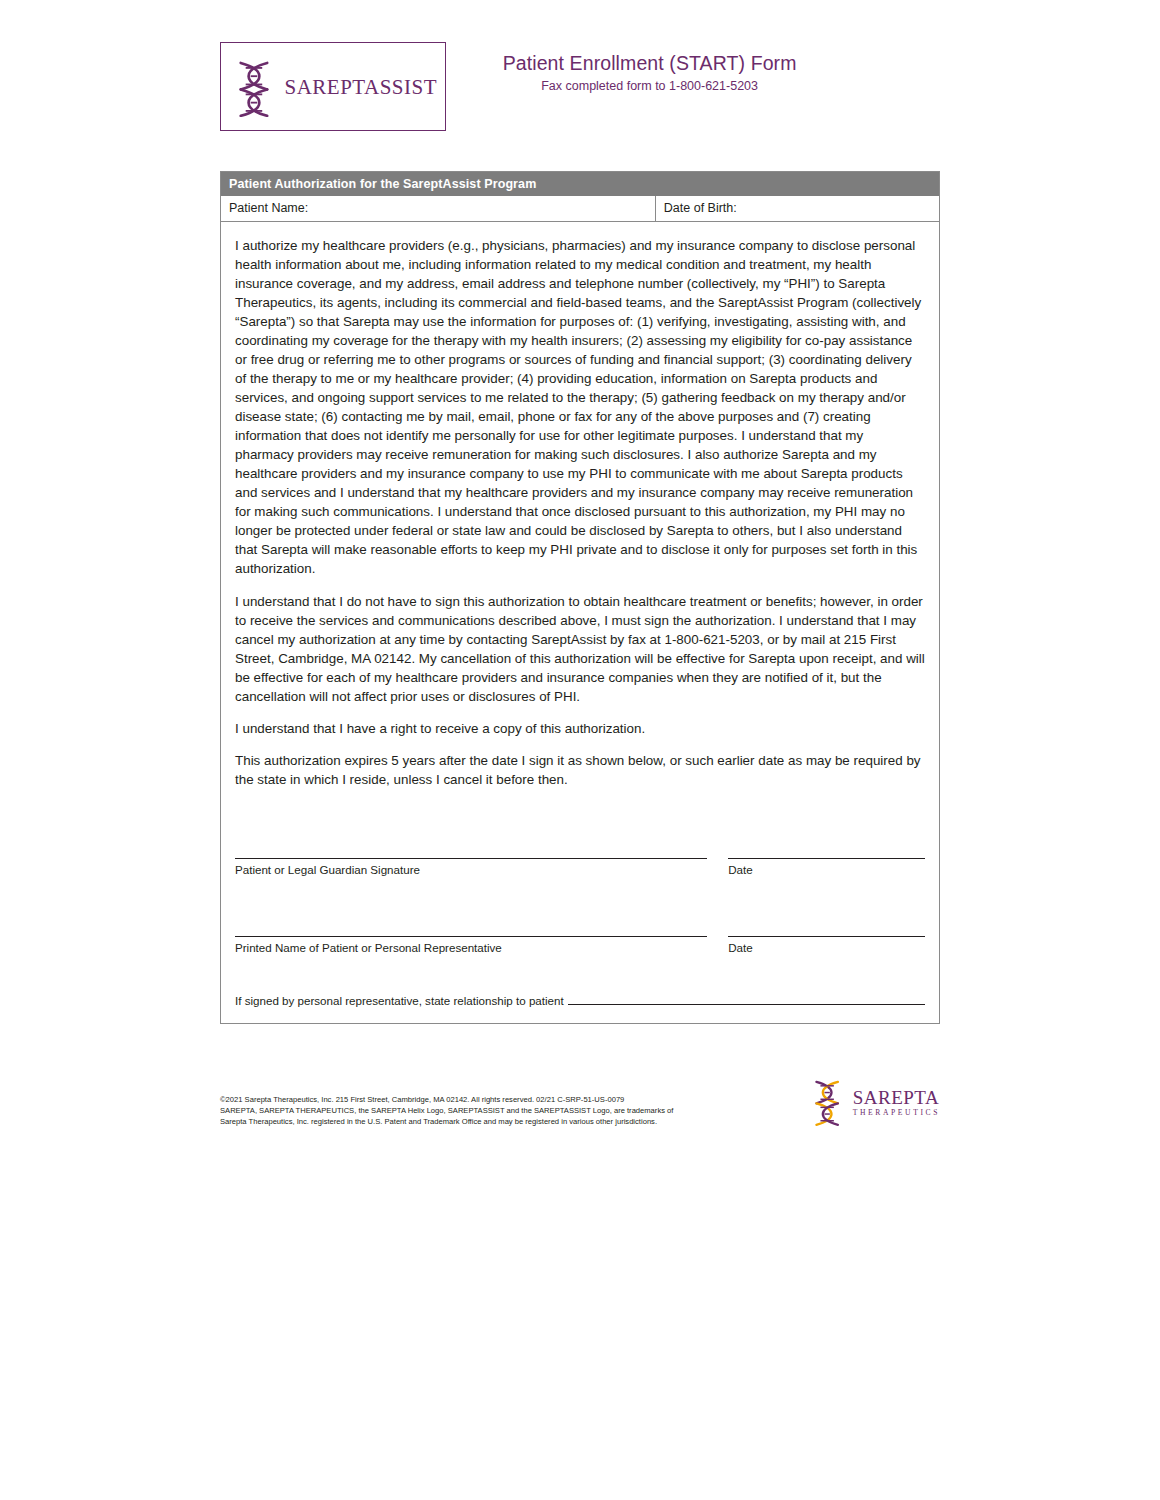SAREPTASSIST
Patient Enrollment (START) Form
Fax completed form to 1-800-621-5203
Patient Authorization for the SareptAssist Program
Patient Name:
Date of Birth:
I authorize my healthcare providers (e.g., physicians, pharmacies) and my insurance company to disclose personal health information about me, including information related to my medical condition and treatment, my health insurance coverage, and my address, email address and telephone number (collectively, my “PHI”) to Sarepta Therapeutics, its agents, including its commercial and field-based teams, and the SareptAssist Program (collectively “Sarepta”) so that Sarepta may use the information for purposes of: (1) verifying, investigating, assisting with, and coordinating my coverage for the therapy with my health insurers; (2) assessing my eligibility for co-pay assistance or free drug or referring me to other programs or sources of funding and financial support; (3) coordinating delivery of the therapy to me or my healthcare provider; (4) providing education, information on Sarepta products and services, and ongoing support services to me related to the therapy; (5) gathering feedback on my therapy and/or disease state; (6) contacting me by mail, email, phone or fax for any of the above purposes and (7) creating information that does not identify me personally for use for other legitimate purposes. I understand that my pharmacy providers may receive remuneration for making such disclosures. I also authorize Sarepta and my healthcare providers and my insurance company to use my PHI to communicate with me about Sarepta products and services and I understand that my healthcare providers and my insurance company may receive remuneration for making such communications. I understand that once disclosed pursuant to this authorization, my PHI may no longer be protected under federal or state law and could be disclosed by Sarepta to others, but I also understand that Sarepta will make reasonable efforts to keep my PHI private and to disclose it only for purposes set forth in this authorization.
I understand that I do not have to sign this authorization to obtain healthcare treatment or benefits; however, in order to receive the services and communications described above, I must sign the authorization. I understand that I may cancel my authorization at any time by contacting SareptAssist by fax at 1-800-621-5203, or by mail at 215 First Street, Cambridge, MA 02142. My cancellation of this authorization will be effective for Sarepta upon receipt, and will be effective for each of my healthcare providers and insurance companies when they are notified of it, but the cancellation will not affect prior uses or disclosures of PHI.
I understand that I have a right to receive a copy of this authorization.
This authorization expires 5 years after the date I sign it as shown below, or such earlier date as may be required by the state in which I reside, unless I cancel it before then.
Patient or Legal Guardian Signature
Date
Printed Name of Patient or Personal Representative
Date
If signed by personal representative, state relationship to patient
©2021 Sarepta Therapeutics, Inc. 215 First Street, Cambridge, MA 02142. All rights reserved. 02/21 C-SRP-51-US-0079
SAREPTA, SAREPTA THERAPEUTICS, the SAREPTA Helix Logo, SAREPTASSIST and the SAREPTASSIST Logo, are trademarks of
Sarepta Therapeutics, Inc. registered in the U.S. Patent and Trademark Office and may be registered in various other jurisdictions.
SAREPTA THERAPEUTICS